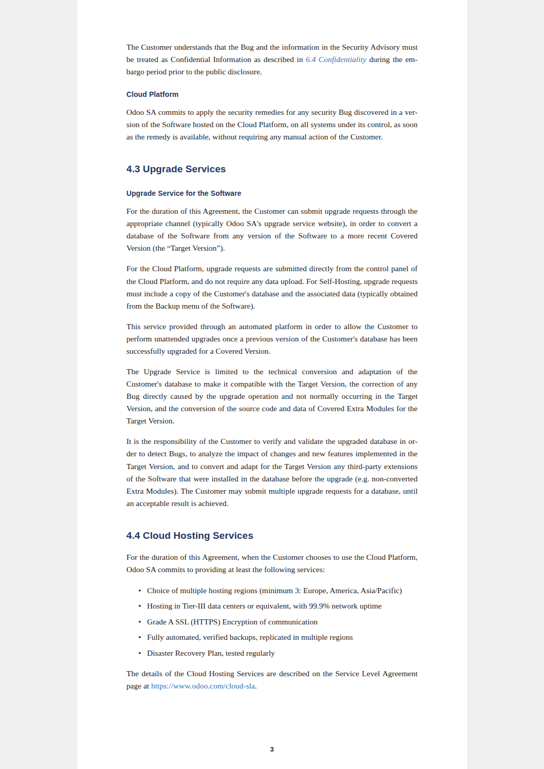The Customer understands that the Bug and the information in the Security Advisory must be treated as Confidential Information as described in 6.4 Confidentiality during the embargo period prior to the public disclosure.
Cloud Platform
Odoo SA commits to apply the security remedies for any security Bug discovered in a version of the Software hosted on the Cloud Platform, on all systems under its control, as soon as the remedy is available, without requiring any manual action of the Customer.
4.3 Upgrade Services
Upgrade Service for the Software
For the duration of this Agreement, the Customer can submit upgrade requests through the appropriate channel (typically Odoo SA's upgrade service website), in order to convert a database of the Software from any version of the Software to a more recent Covered Version (the “Target Version”).
For the Cloud Platform, upgrade requests are submitted directly from the control panel of the Cloud Platform, and do not require any data upload. For Self-Hosting, upgrade requests must include a copy of the Customer's database and the associated data (typically obtained from the Backup menu of the Software).
This service provided through an automated platform in order to allow the Customer to perform unattended upgrades once a previous version of the Customer's database has been successfully upgraded for a Covered Version.
The Upgrade Service is limited to the technical conversion and adaptation of the Customer's database to make it compatible with the Target Version, the correction of any Bug directly caused by the upgrade operation and not normally occurring in the Target Version, and the conversion of the source code and data of Covered Extra Modules for the Target Version.
It is the responsibility of the Customer to verify and validate the upgraded database in order to detect Bugs, to analyze the impact of changes and new features implemented in the Target Version, and to convert and adapt for the Target Version any third-party extensions of the Software that were installed in the database before the upgrade (e.g. non-converted Extra Modules). The Customer may submit multiple upgrade requests for a database, until an acceptable result is achieved.
4.4 Cloud Hosting Services
For the duration of this Agreement, when the Customer chooses to use the Cloud Platform, Odoo SA commits to providing at least the following services:
Choice of multiple hosting regions (minimum 3: Europe, America, Asia/Pacific)
Hosting in Tier-III data centers or equivalent, with 99.9% network uptime
Grade A SSL (HTTPS) Encryption of communication
Fully automated, verified backups, replicated in multiple regions
Disaster Recovery Plan, tested regularly
The details of the Cloud Hosting Services are described on the Service Level Agreement page at https://www.odoo.com/cloud-sla.
3